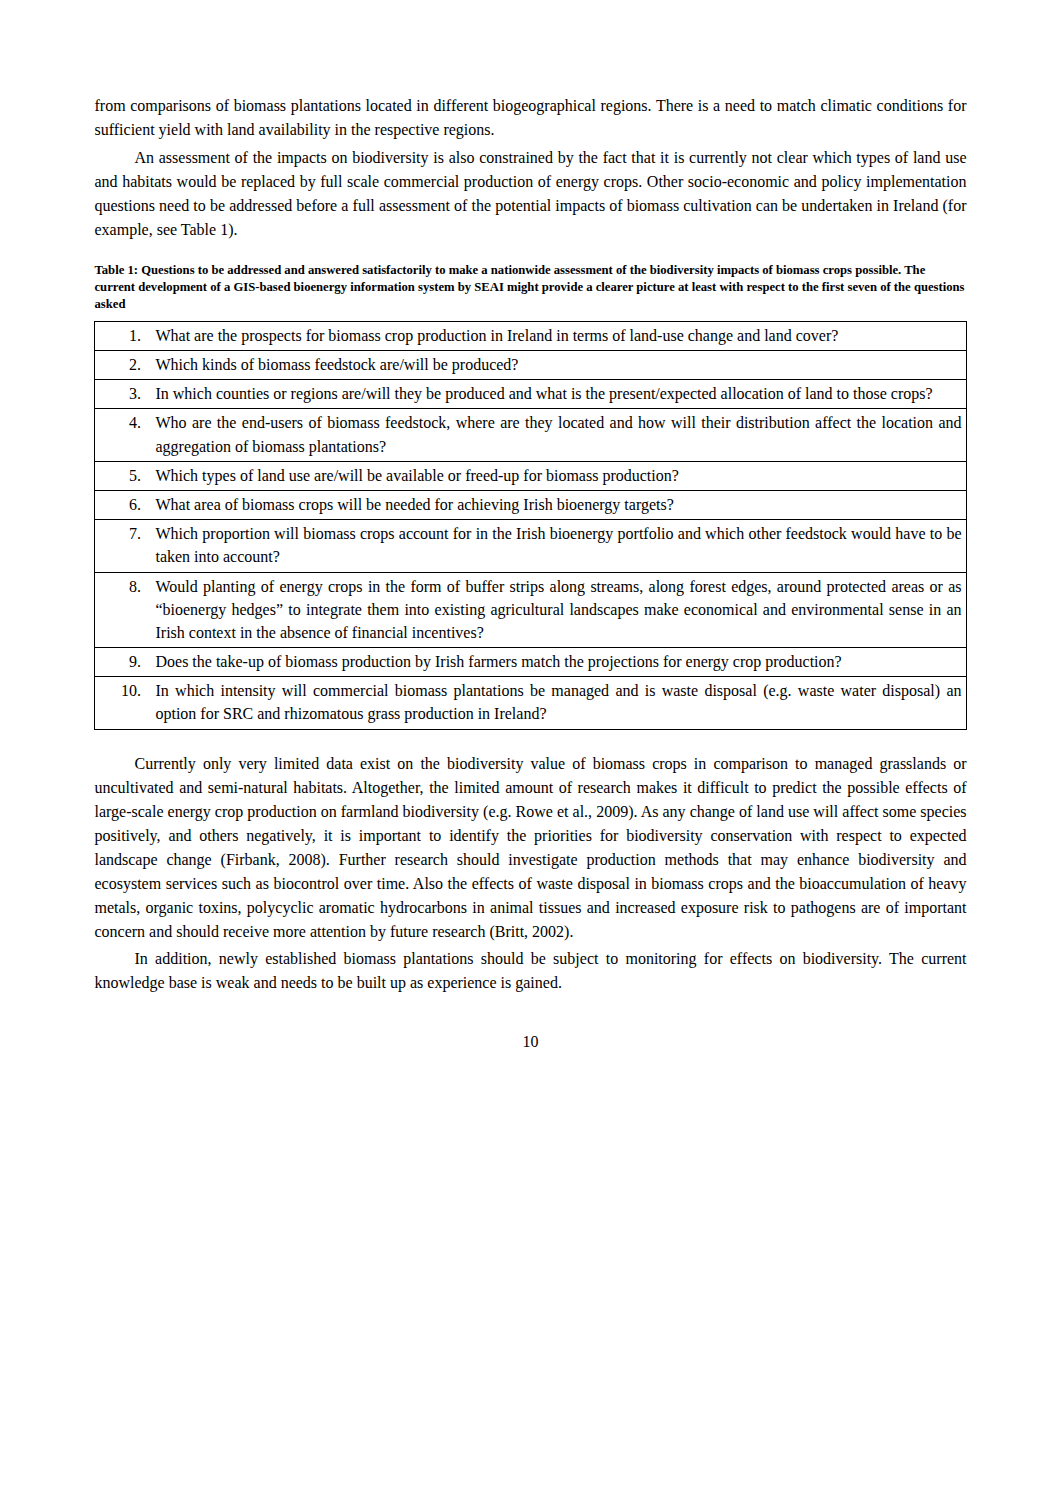from comparisons of biomass plantations located in different biogeographical regions. There is a need to match climatic conditions for sufficient yield with land availability in the respective regions.
An assessment of the impacts on biodiversity is also constrained by the fact that it is currently not clear which types of land use and habitats would be replaced by full scale commercial production of energy crops. Other socio-economic and policy implementation questions need to be addressed before a full assessment of the potential impacts of biomass cultivation can be undertaken in Ireland (for example, see Table 1).
Table 1: Questions to be addressed and answered satisfactorily to make a nationwide assessment of the biodiversity impacts of biomass crops possible. The current development of a GIS-based bioenergy information system by SEAI might provide a clearer picture at least with respect to the first seven of the questions asked
| 1. | What are the prospects for biomass crop production in Ireland in terms of land-use change and land cover? |
| 2. | Which kinds of biomass feedstock are/will be produced? |
| 3. | In which counties or regions are/will they be produced and what is the present/expected allocation of land to those crops? |
| 4. | Who are the end-users of biomass feedstock, where are they located and how will their distribution affect the location and aggregation of biomass plantations? |
| 5. | Which types of land use are/will be available or freed-up for biomass production? |
| 6. | What area of biomass crops will be needed for achieving Irish bioenergy targets? |
| 7. | Which proportion will biomass crops account for in the Irish bioenergy portfolio and which other feedstock would have to be taken into account? |
| 8. | Would planting of energy crops in the form of buffer strips along streams, along forest edges, around protected areas or as “bioenergy hedges” to integrate them into existing agricultural landscapes make economical and environmental sense in an Irish context in the absence of financial incentives? |
| 9. | Does the take-up of biomass production by Irish farmers match the projections for energy crop production? |
| 10. | In which intensity will commercial biomass plantations be managed and is waste disposal (e.g. waste water disposal) an option for SRC and rhizomatous grass production in Ireland? |
Currently only very limited data exist on the biodiversity value of biomass crops in comparison to managed grasslands or uncultivated and semi-natural habitats. Altogether, the limited amount of research makes it difficult to predict the possible effects of large-scale energy crop production on farmland biodiversity (e.g. Rowe et al., 2009). As any change of land use will affect some species positively, and others negatively, it is important to identify the priorities for biodiversity conservation with respect to expected landscape change (Firbank, 2008). Further research should investigate production methods that may enhance biodiversity and ecosystem services such as biocontrol over time. Also the effects of waste disposal in biomass crops and the bioaccumulation of heavy metals, organic toxins, polycyclic aromatic hydrocarbons in animal tissues and increased exposure risk to pathogens are of important concern and should receive more attention by future research (Britt, 2002).
In addition, newly established biomass plantations should be subject to monitoring for effects on biodiversity. The current knowledge base is weak and needs to be built up as experience is gained.
10